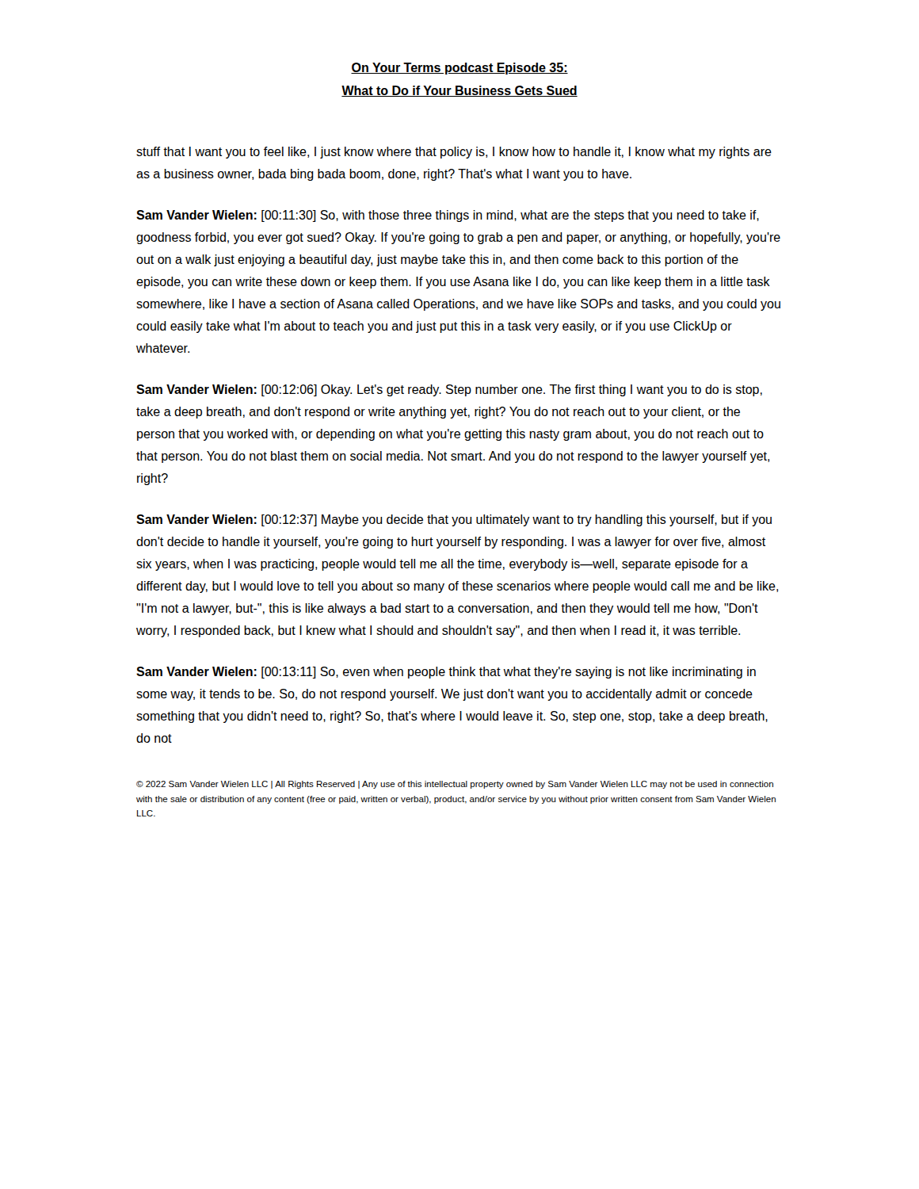On Your Terms podcast Episode 35:
What to Do if Your Business Gets Sued
stuff that I want you to feel like, I just know where that policy is, I know how to handle it, I know what my rights are as a business owner, bada bing bada boom, done, right? That's what I want you to have.
Sam Vander Wielen: [00:11:30] So, with those three things in mind, what are the steps that you need to take if, goodness forbid, you ever got sued? Okay. If you're going to grab a pen and paper, or anything, or hopefully, you're out on a walk just enjoying a beautiful day, just maybe take this in, and then come back to this portion of the episode, you can write these down or keep them. If you use Asana like I do, you can like keep them in a little task somewhere, like I have a section of Asana called Operations, and we have like SOPs and tasks, and you could you could easily take what I'm about to teach you and just put this in a task very easily, or if you use ClickUp or whatever.
Sam Vander Wielen: [00:12:06] Okay. Let's get ready. Step number one. The first thing I want you to do is stop, take a deep breath, and don't respond or write anything yet, right? You do not reach out to your client, or the person that you worked with, or depending on what you're getting this nasty gram about, you do not reach out to that person. You do not blast them on social media. Not smart. And you do not respond to the lawyer yourself yet, right?
Sam Vander Wielen: [00:12:37] Maybe you decide that you ultimately want to try handling this yourself, but if you don't decide to handle it yourself, you're going to hurt yourself by responding. I was a lawyer for over five, almost six years, when I was practicing, people would tell me all the time, everybody is—well, separate episode for a different day, but I would love to tell you about so many of these scenarios where people would call me and be like, "I'm not a lawyer, but-", this is like always a bad start to a conversation, and then they would tell me how, "Don't worry, I responded back, but I knew what I should and shouldn't say", and then when I read it, it was terrible.
Sam Vander Wielen: [00:13:11] So, even when people think that what they're saying is not like incriminating in some way, it tends to be. So, do not respond yourself. We just don't want you to accidentally admit or concede something that you didn't need to, right? So, that's where I would leave it. So, step one, stop, take a deep breath, do not
© 2022 Sam Vander Wielen LLC | All Rights Reserved | Any use of this intellectual property owned by Sam Vander Wielen LLC may not be used in connection with the sale or distribution of any content (free or paid, written or verbal), product, and/or service by you without prior written consent from Sam Vander Wielen LLC.